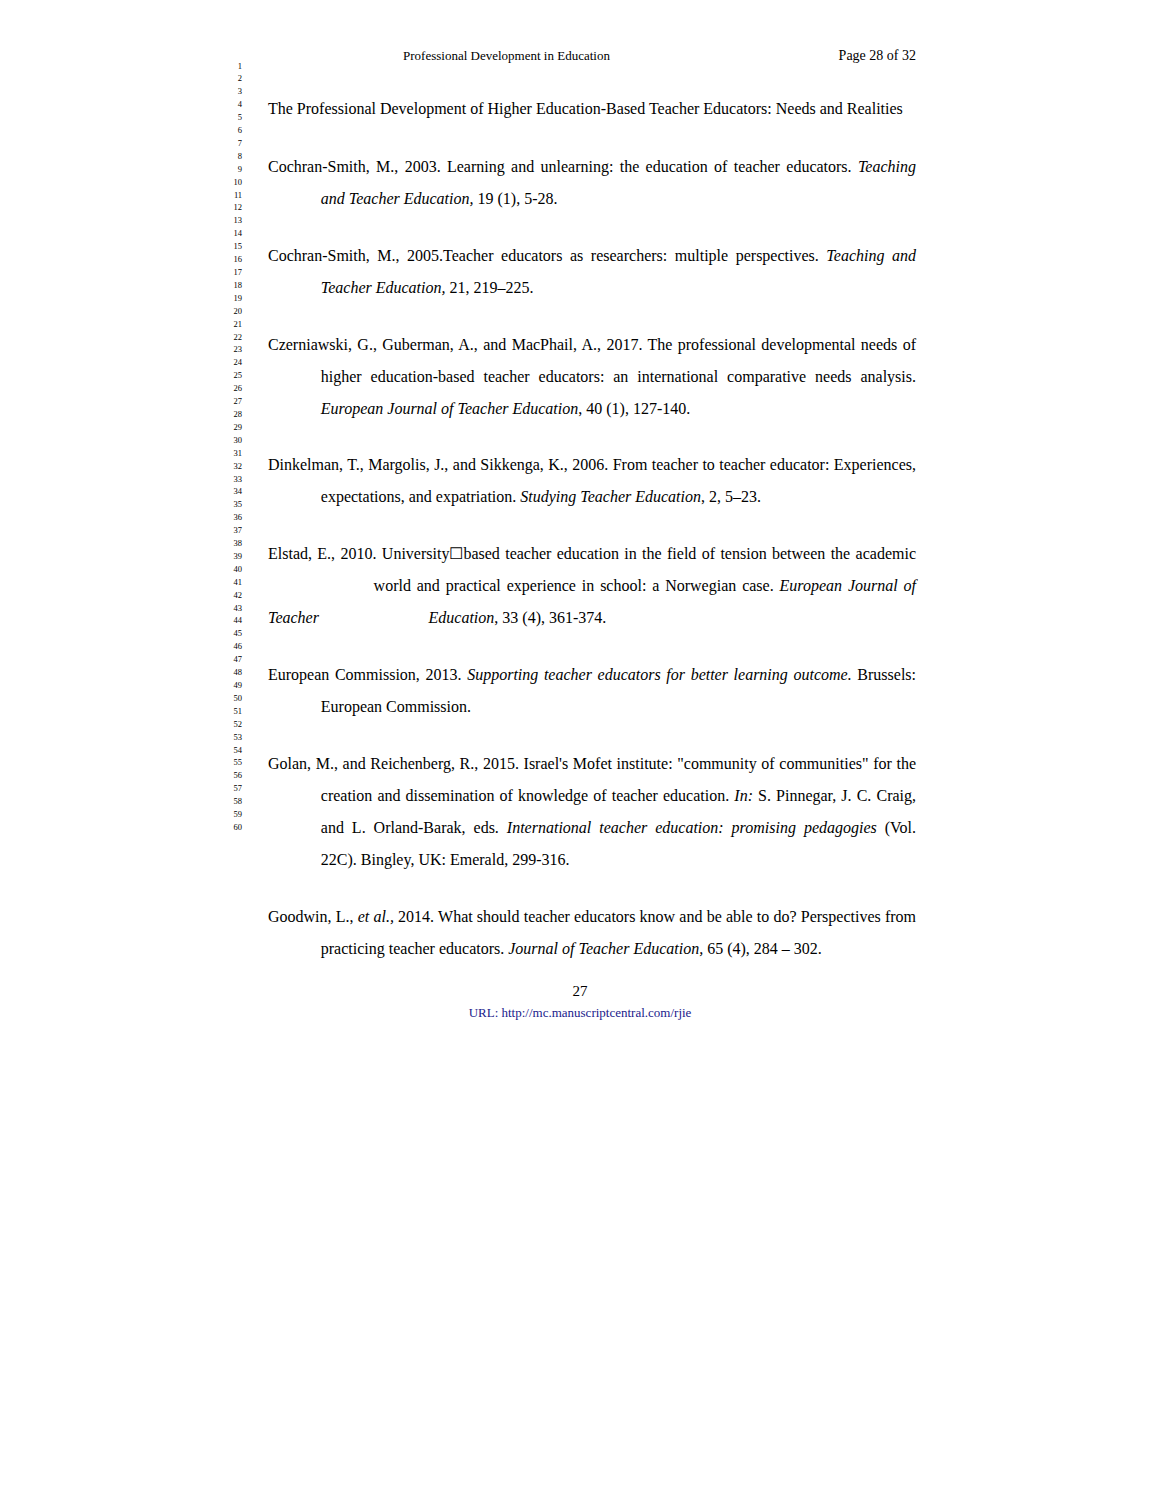12345678910 11121314151617181920 21222324252627282930 31323334353637383940 41424344454647484950 51525354555657585960
Professional Development in Education Page 28 of 32
The Professional Development of Higher Education-Based Teacher Educators: Needs and Realities
Cochran-Smith, M., 2003. Learning and unlearning: the education of teacher educators. Teaching and Teacher Education, 19 (1), 5-28.
Cochran-Smith, M., 2005.Teacher educators as researchers: multiple perspectives. Teaching and Teacher Education, 21, 219–225.
Czerniawski, G., Guberman, A., and MacPhail, A., 2017. The professional developmental needs of higher education-based teacher educators: an international comparative needs analysis. European Journal of Teacher Education, 40 (1), 127-140.
Dinkelman, T., Margolis, J., and Sikkenga, K., 2006. From teacher to teacher educator: Experiences, expectations, and expatriation. Studying Teacher Education, 2, 5–23.
Elstad, E., 2010. University☐based teacher education in the field of tension between the academic world and practical experience in school: a Norwegian case. European Journal of Teacher Education, 33 (4), 361-374.
European Commission, 2013. Supporting teacher educators for better learning outcome. Brussels: European Commission.
Golan, M., and Reichenberg, R., 2015. Israel's Mofet institute: "community of communities" for the creation and dissemination of knowledge of teacher education. In: S. Pinnegar, J. C. Craig, and L. Orland-Barak, eds. International teacher education: promising pedagogies (Vol. 22C). Bingley, UK: Emerald, 299-316.
Goodwin, L., et al., 2014. What should teacher educators know and be able to do? Perspectives from practicing teacher educators. Journal of Teacher Education, 65 (4), 284 – 302.
27
URL: http://mc.manuscriptcentral.com/rjie